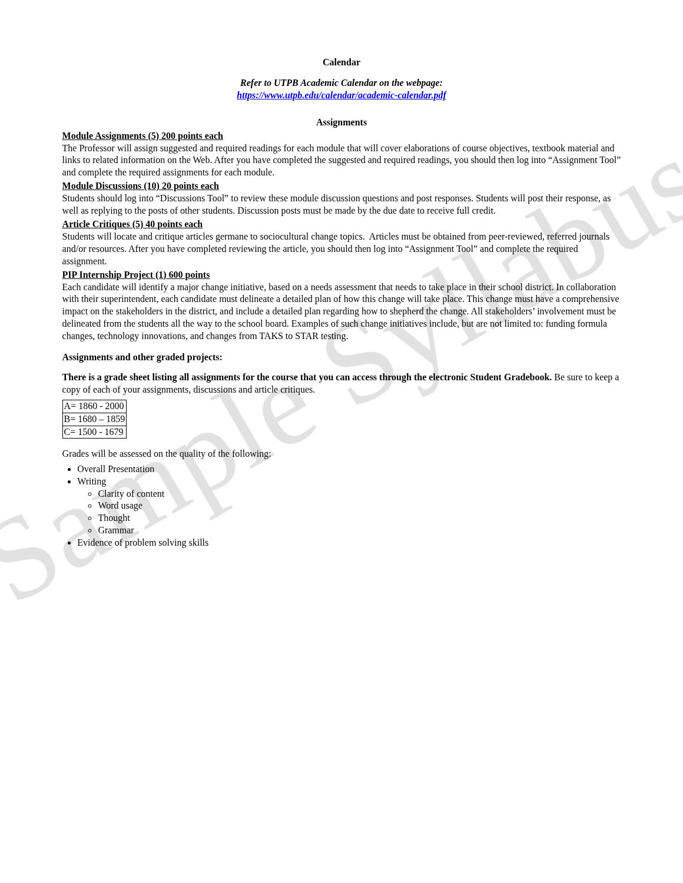Sample Syllabus
Calendar
Refer to UTPB Academic Calendar on the webpage:
https://www.utpb.edu/calendar/academic-calendar.pdf
Assignments
Module Assignments (5) 200 points each
The Professor will assign suggested and required readings for each module that will cover elaborations of course objectives, textbook material and links to related information on the Web. After you have completed the suggested and required readings, you should then log into “Assignment Tool” and complete the required assignments for each module.
Module Discussions (10) 20 points each
Students should log into “Discussions Tool” to review these module discussion questions and post responses. Students will post their response, as well as replying to the posts of other students. Discussion posts must be made by the due date to receive full credit.
Article Critiques (5) 40 points each
Students will locate and critique articles germane to sociocultural change topics. Articles must be obtained from peer-reviewed, referred journals and/or resources. After you have completed reviewing the article, you should then log into “Assignment Tool” and complete the required assignment.
PIP Internship Project (1) 600 points
Each candidate will identify a major change initiative, based on a needs assessment that needs to take place in their school district. In collaboration with their superintendent, each candidate must delineate a detailed plan of how this change will take place. This change must have a comprehensive impact on the stakeholders in the district, and include a detailed plan regarding how to shepherd the change. All stakeholders’ involvement must be delineated from the students all the way to the school board. Examples of such change initiatives include, but are not limited to: funding formula changes, technology innovations, and changes from TAKS to STAR testing.
Assignments and other graded projects:
There is a grade sheet listing all assignments for the course that you can access through the electronic Student Gradebook. Be sure to keep a copy of each of your assignments, discussions and article critiques.
| A= 1860 - 2000 |
| B= 1680 – 1859 |
| C= 1500 - 1679 |
Grades will be assessed on the quality of the following:
Overall Presentation
Writing
Clarity of content
Word usage
Thought
Grammar
Evidence of problem solving skills